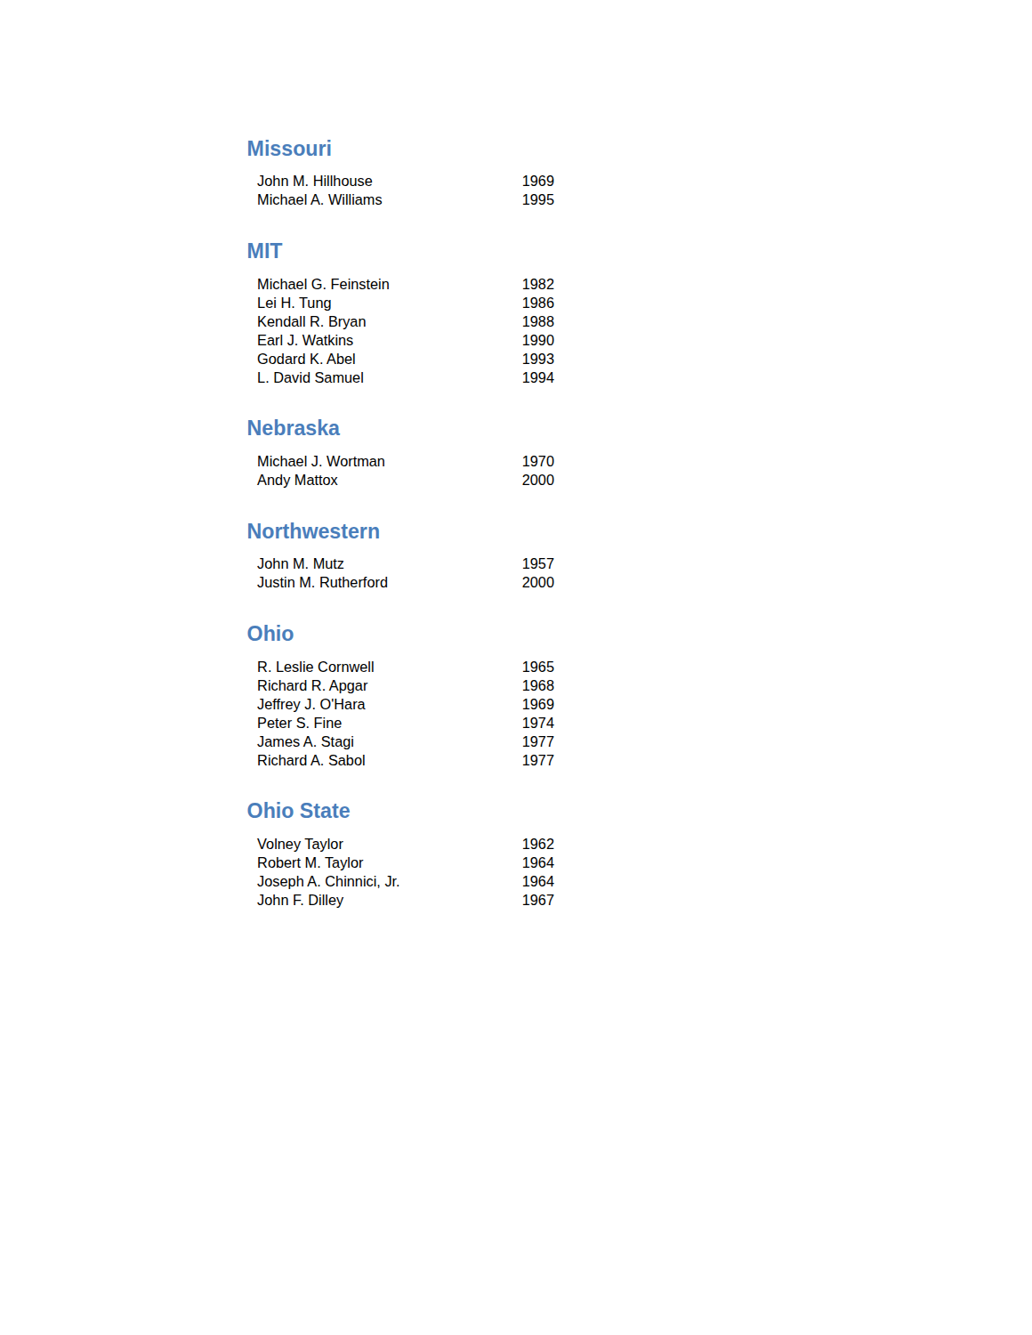Missouri
| John M. Hillhouse | 1969 |
| Michael A. Williams | 1995 |
MIT
| Michael G. Feinstein | 1982 |
| Lei H. Tung | 1986 |
| Kendall R. Bryan | 1988 |
| Earl J. Watkins | 1990 |
| Godard K. Abel | 1993 |
| L. David Samuel | 1994 |
Nebraska
| Michael J. Wortman | 1970 |
| Andy Mattox | 2000 |
Northwestern
| John M. Mutz | 1957 |
| Justin M. Rutherford | 2000 |
Ohio
| R. Leslie Cornwell | 1965 |
| Richard R. Apgar | 1968 |
| Jeffrey J. O'Hara | 1969 |
| Peter S. Fine | 1974 |
| James A. Stagi | 1977 |
| Richard A. Sabol | 1977 |
Ohio State
| Volney Taylor | 1962 |
| Robert M. Taylor | 1964 |
| Joseph A. Chinnici, Jr. | 1964 |
| John F. Dilley | 1967 |